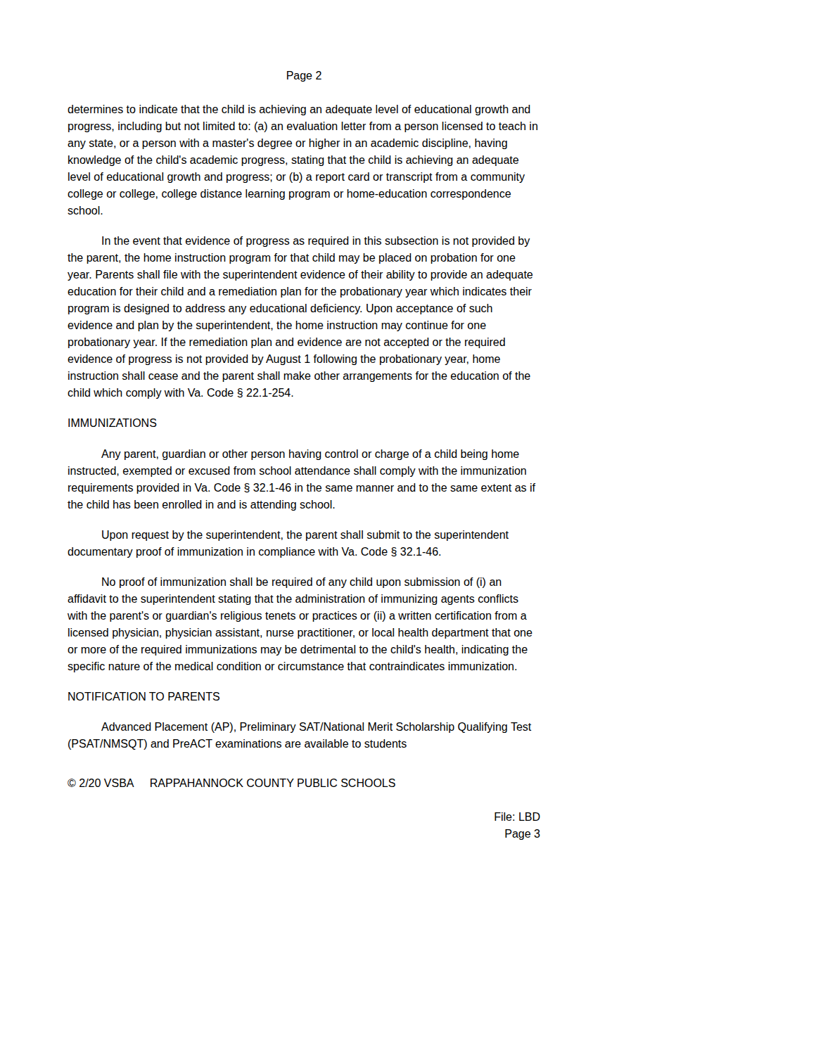Page 2
determines to indicate that the child is achieving an adequate level of educational growth and progress, including but not limited to: (a) an evaluation letter from a person licensed to teach in any state, or a person with a master's degree or higher in an academic discipline, having knowledge of the child's academic progress, stating that the child is achieving an adequate level of educational growth and progress; or (b) a report card or transcript from a community college or college, college distance learning program or home-education correspondence school.
In the event that evidence of progress as required in this subsection is not provided by the parent, the home instruction program for that child may be placed on probation for one year. Parents shall file with the superintendent evidence of their ability to provide an adequate education for their child and a remediation plan for the probationary year which indicates their program is designed to address any educational deficiency. Upon acceptance of such evidence and plan by the superintendent, the home instruction may continue for one probationary year. If the remediation plan and evidence are not accepted or the required evidence of progress is not provided by August 1 following the probationary year, home instruction shall cease and the parent shall make other arrangements for the education of the child which comply with Va. Code § 22.1-254.
Immunizations
Any parent, guardian or other person having control or charge of a child being home instructed, exempted or excused from school attendance shall comply with the immunization requirements provided in Va. Code § 32.1-46 in the same manner and to the same extent as if the child has been enrolled in and is attending school.
Upon request by the superintendent, the parent shall submit to the superintendent documentary proof of immunization in compliance with Va. Code § 32.1-46.
No proof of immunization shall be required of any child upon submission of (i) an affidavit to the superintendent stating that the administration of immunizing agents conflicts with the parent's or guardian's religious tenets or practices or (ii) a written certification from a licensed physician, physician assistant, nurse practitioner, or local health department that one or more of the required immunizations may be detrimental to the child's health, indicating the specific nature of the medical condition or circumstance that contraindicates immunization.
Notification to Parents
Advanced Placement (AP), Preliminary SAT/National Merit Scholarship Qualifying Test (PSAT/NMSQT) and PreACT examinations are available to students
© 2/20 VSBA RAPPAHANNOCK COUNTY PUBLIC SCHOOLS
File: LBD
Page 3